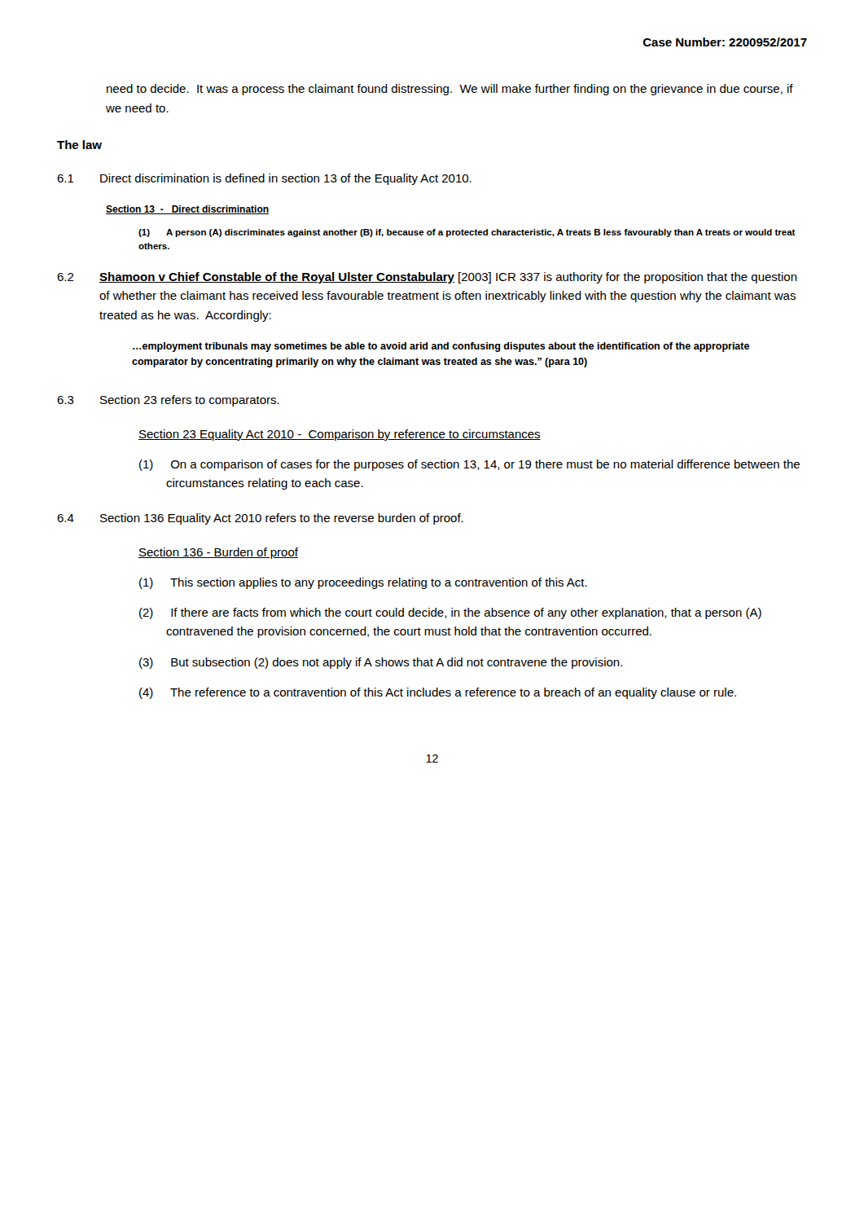Case Number: 2200952/2017
need to decide. It was a process the claimant found distressing. We will make further finding on the grievance in due course, if we need to.
The law
6.1
Direct discrimination is defined in section 13 of the Equality Act 2010.
Section 13 - Direct discrimination
(1) A person (A) discriminates against another (B) if, because of a protected characteristic, A treats B less favourably than A treats or would treat others.
6.2
Shamoon v Chief Constable of the Royal Ulster Constabulary [2003] ICR 337 is authority for the proposition that the question of whether the claimant has received less favourable treatment is often inextricably linked with the question why the claimant was treated as he was. Accordingly:
…employment tribunals may sometimes be able to avoid arid and confusing disputes about the identification of the appropriate comparator by concentrating primarily on why the claimant was treated as she was.” (para 10)
6.3
Section 23 refers to comparators.
Section 23 Equality Act 2010 - Comparison by reference to circumstances
(1) On a comparison of cases for the purposes of section 13, 14, or 19 there must be no material difference between the circumstances relating to each case.
6.4
Section 136 Equality Act 2010 refers to the reverse burden of proof.
Section 136 - Burden of proof
(1) This section applies to any proceedings relating to a contravention of this Act.
(2) If there are facts from which the court could decide, in the absence of any other explanation, that a person (A) contravened the provision concerned, the court must hold that the contravention occurred.
(3) But subsection (2) does not apply if A shows that A did not contravene the provision.
(4) The reference to a contravention of this Act includes a reference to a breach of an equality clause or rule.
12